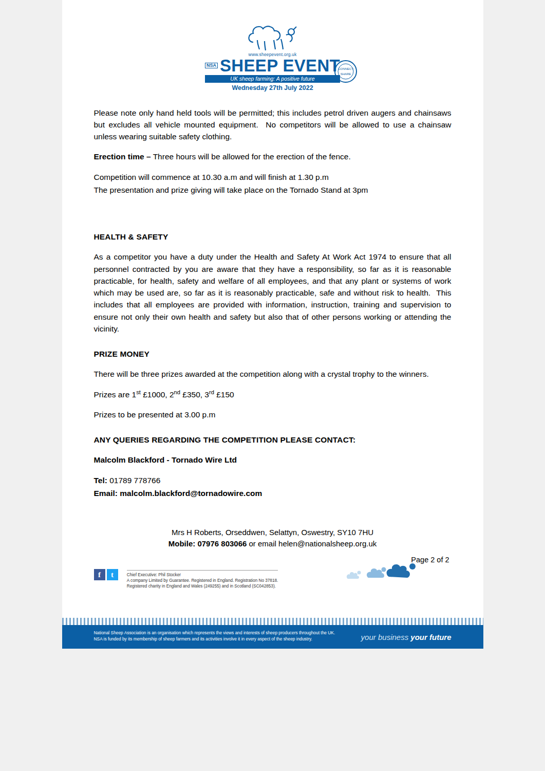www.sheepevent.org.uk
NSA SHEEP EVENT
UK sheep farming: A positive future
Wednesday 27th July 2022
CONNECT SHARE
Please note only hand held tools will be permitted; this includes petrol driven augers and chainsaws but excludes all vehicle mounted equipment. No competitors will be allowed to use a chainsaw unless wearing suitable safety clothing.
Erection time – Three hours will be allowed for the erection of the fence.
Competition will commence at 10.30 a.m and will finish at 1.30 p.m
The presentation and prize giving will take place on the Tornado Stand at 3pm
HEALTH & SAFETY
As a competitor you have a duty under the Health and Safety At Work Act 1974 to ensure that all personnel contracted by you are aware that they have a responsibility, so far as it is reasonable practicable, for health, safety and welfare of all employees, and that any plant or systems of work which may be used are, so far as it is reasonably practicable, safe and without risk to health. This includes that all employees are provided with information, instruction, training and supervision to ensure not only their own health and safety but also that of other persons working or attending the vicinity.
PRIZE MONEY
There will be three prizes awarded at the competition along with a crystal trophy to the winners.
Prizes are 1st £1000, 2nd £350, 3rd £150
Prizes to be presented at 3.00 p.m
ANY QUERIES REGARDING THE COMPETITION PLEASE CONTACT:
Malcolm Blackford - Tornado Wire Ltd
Tel: 01789 778766
Email: malcolm.blackford@tornadowire.com
Mrs H Roberts, Orseddwen, Selattyn, Oswestry, SY10 7HU
Mobile: 07976 803066 or email helen@nationalsheep.org.uk
Page 2 of 2
ft
Chief Executive: Phil Stocker
A company Limited by Guarantee. Registered in England. Registration No 37818.
Registered charity in England and Wales (249255) and in Scotland (SC042853).
National Sheep Association is an organisation which represents the views and interests of sheep producers throughout the UK.
NSA is funded by its membership of sheep farmers and its activities involve it in every aspect of the sheep industry.
your business your future